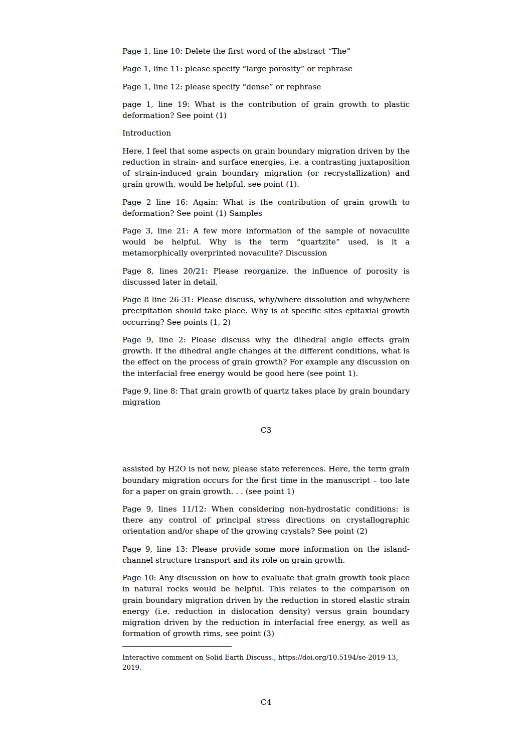Page 1, line 10: Delete the first word of the abstract “The”
Page 1, line 11: please specify “large porosity” or rephrase
Page 1, line 12: please specify “dense” or rephrase
page 1, line 19: What is the contribution of grain growth to plastic deformation? See point (1)
Introduction
Here, I feel that some aspects on grain boundary migration driven by the reduction in strain- and surface energies, i.e. a contrasting juxtaposition of strain-induced grain boundary migration (or recrystallization) and grain growth, would be helpful, see point (1).
Page 2 line 16: Again: What is the contribution of grain growth to deformation? See point (1) Samples
Page 3, line 21: A few more information of the sample of novaculite would be helpful. Why is the term “quartzite” used, is it a metamorphically overprinted novaculite? Discussion
Page 8, lines 20/21: Please reorganize, the influence of porosity is discussed later in detail.
Page 8 line 26-31: Please discuss, why/where dissolution and why/where precipitation should take place. Why is at specific sites epitaxial growth occurring? See points (1, 2)
Page 9, line 2: Please discuss why the dihedral angle effects grain growth. If the dihedral angle changes at the different conditions, what is the effect on the process of grain growth? For example any discussion on the interfacial free energy would be good here (see point 1).
Page 9, line 8: That grain growth of quartz takes place by grain boundary migration
C3
assisted by H2O is not new, please state references. Here, the term grain boundary migration occurs for the first time in the manuscript – too late for a paper on grain growth. . . (see point 1)
Page 9, lines 11/12: When considering non-hydrostatic conditions: is there any control of principal stress directions on crystallographic orientation and/or shape of the growing crystals? See point (2)
Page 9, line 13: Please provide some more information on the island-channel structure transport and its role on grain growth.
Page 10: Any discussion on how to evaluate that grain growth took place in natural rocks would be helpful. This relates to the comparison on grain boundary migration driven by the reduction in stored elastic strain energy (i.e. reduction in dislocation density) versus grain boundary migration driven by the reduction in interfacial free energy, as well as formation of growth rims, see point (3)
Interactive comment on Solid Earth Discuss., https://doi.org/10.5194/se-2019-13, 2019.
C4